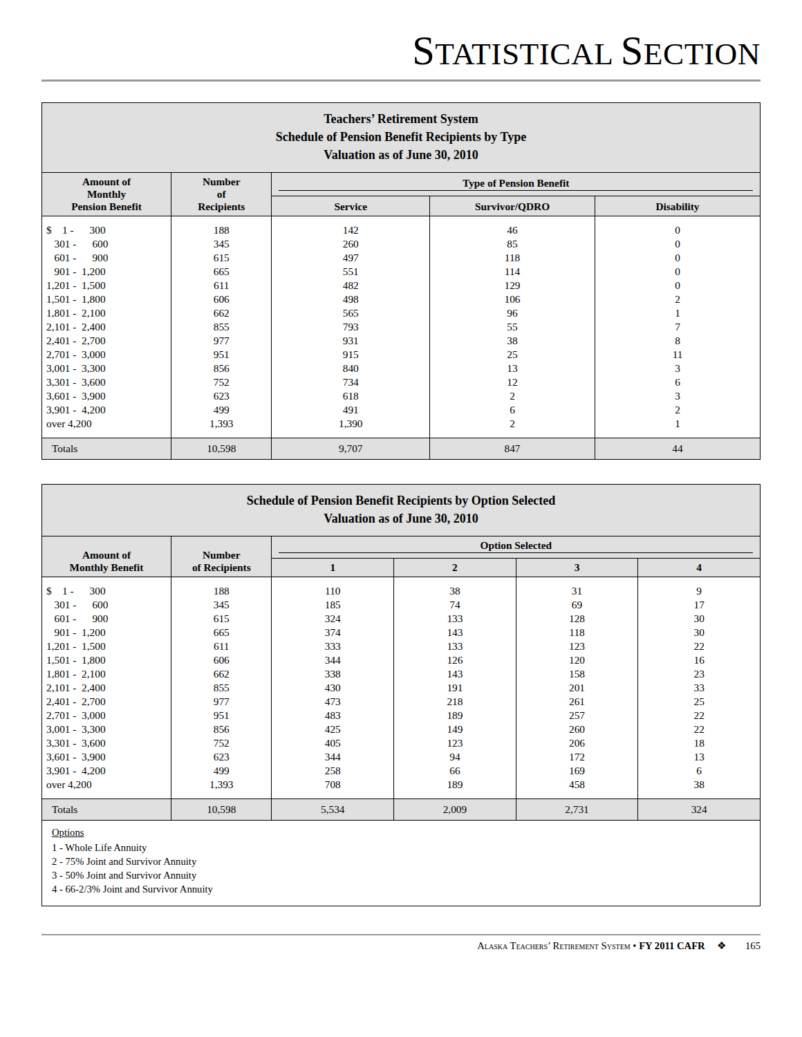STATISTICAL SECTION
Teachers’ Retirement System Schedule of Pension Benefit Recipients by Type Valuation as of June 30, 2010
| Amount of Monthly Pension Benefit | Number of Recipients | Type of Pension Benefit |
| --- | --- | --- |
| Service | Survivor/QDRO | Disability |
| $ 1 - 300 | 188 | 142 | 46 | 0 |
| 301 - 600 | 345 | 260 | 85 | 0 |
| 601 - 900 | 615 | 497 | 118 | 0 |
| 901 - 1,200 | 665 | 551 | 114 | 0 |
| 1,201 - 1,500 | 611 | 482 | 129 | 0 |
| 1,501 - 1,800 | 606 | 498 | 106 | 2 |
| 1,801 - 2,100 | 662 | 565 | 96 | 1 |
| 2,101 - 2,400 | 855 | 793 | 55 | 7 |
| 2,401 - 2,700 | 977 | 931 | 38 | 8 |
| 2,701 - 3,000 | 951 | 915 | 25 | 11 |
| 3,001 - 3,300 | 856 | 840 | 13 | 3 |
| 3,301 - 3,600 | 752 | 734 | 12 | 6 |
| 3,601 - 3,900 | 623 | 618 | 2 | 3 |
| 3,901 - 4,200 | 499 | 491 | 6 | 2 |
| over 4,200 | 1,393 | 1,390 | 2 | 1 |
| Totals | 10,598 | 9,707 | 847 | 44 |
Schedule of Pension Benefit Recipients by Option Selected Valuation as of June 30, 2010
| Amount of Monthly Benefit | Number of Recipients | Option Selected |
| --- | --- | --- |
| 1 | 2 | 3 | 4 |
| $ 1 - 300 | 188 | 110 | 38 | 31 | 9 |
| 301 - 600 | 345 | 185 | 74 | 69 | 17 |
| 601 - 900 | 615 | 324 | 133 | 128 | 30 |
| 901 - 1,200 | 665 | 374 | 143 | 118 | 30 |
| 1,201 - 1,500 | 611 | 333 | 133 | 123 | 22 |
| 1,501 - 1,800 | 606 | 344 | 126 | 120 | 16 |
| 1,801 - 2,100 | 662 | 338 | 143 | 158 | 23 |
| 2,101 - 2,400 | 855 | 430 | 191 | 201 | 33 |
| 2,401 - 2,700 | 977 | 473 | 218 | 261 | 25 |
| 2,701 - 3,000 | 951 | 483 | 189 | 257 | 22 |
| 3,001 - 3,300 | 856 | 425 | 149 | 260 | 22 |
| 3,301 - 3,600 | 752 | 405 | 123 | 206 | 18 |
| 3,601 - 3,900 | 623 | 344 | 94 | 172 | 13 |
| 3,901 - 4,200 | 499 | 258 | 66 | 169 | 6 |
| over 4,200 | 1,393 | 708 | 189 | 458 | 38 |
| Totals | 10,598 | 5,534 | 2,009 | 2,731 | 324 |
Options
1 - Whole Life Annuity
2 - 75% Joint and Survivor Annuity
3 - 50% Joint and Survivor Annuity
4 - 66-2/3% Joint and Survivor Annuity
Alaska Teachers’ Retirement System • FY 2011 CAFR ❖ 165